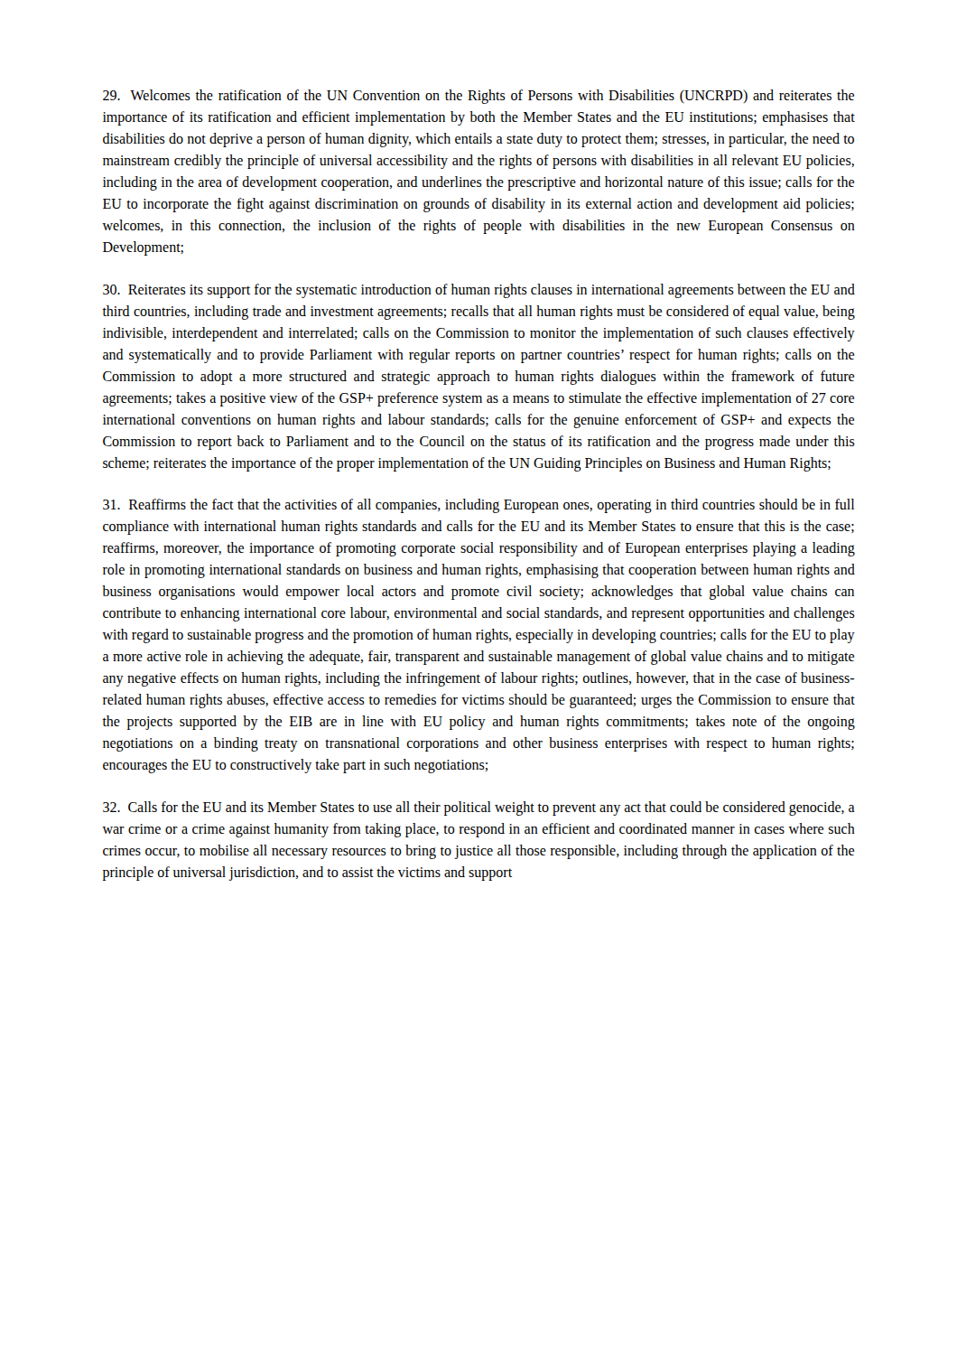29. Welcomes the ratification of the UN Convention on the Rights of Persons with Disabilities (UNCRPD) and reiterates the importance of its ratification and efficient implementation by both the Member States and the EU institutions; emphasises that disabilities do not deprive a person of human dignity, which entails a state duty to protect them; stresses, in particular, the need to mainstream credibly the principle of universal accessibility and the rights of persons with disabilities in all relevant EU policies, including in the area of development cooperation, and underlines the prescriptive and horizontal nature of this issue; calls for the EU to incorporate the fight against discrimination on grounds of disability in its external action and development aid policies; welcomes, in this connection, the inclusion of the rights of people with disabilities in the new European Consensus on Development;
30. Reiterates its support for the systematic introduction of human rights clauses in international agreements between the EU and third countries, including trade and investment agreements; recalls that all human rights must be considered of equal value, being indivisible, interdependent and interrelated; calls on the Commission to monitor the implementation of such clauses effectively and systematically and to provide Parliament with regular reports on partner countries’ respect for human rights; calls on the Commission to adopt a more structured and strategic approach to human rights dialogues within the framework of future agreements; takes a positive view of the GSP+ preference system as a means to stimulate the effective implementation of 27 core international conventions on human rights and labour standards; calls for the genuine enforcement of GSP+ and expects the Commission to report back to Parliament and to the Council on the status of its ratification and the progress made under this scheme; reiterates the importance of the proper implementation of the UN Guiding Principles on Business and Human Rights;
31. Reaffirms the fact that the activities of all companies, including European ones, operating in third countries should be in full compliance with international human rights standards and calls for the EU and its Member States to ensure that this is the case; reaffirms, moreover, the importance of promoting corporate social responsibility and of European enterprises playing a leading role in promoting international standards on business and human rights, emphasising that cooperation between human rights and business organisations would empower local actors and promote civil society; acknowledges that global value chains can contribute to enhancing international core labour, environmental and social standards, and represent opportunities and challenges with regard to sustainable progress and the promotion of human rights, especially in developing countries; calls for the EU to play a more active role in achieving the adequate, fair, transparent and sustainable management of global value chains and to mitigate any negative effects on human rights, including the infringement of labour rights; outlines, however, that in the case of business-related human rights abuses, effective access to remedies for victims should be guaranteed; urges the Commission to ensure that the projects supported by the EIB are in line with EU policy and human rights commitments; takes note of the ongoing negotiations on a binding treaty on transnational corporations and other business enterprises with respect to human rights; encourages the EU to constructively take part in such negotiations;
32. Calls for the EU and its Member States to use all their political weight to prevent any act that could be considered genocide, a war crime or a crime against humanity from taking place, to respond in an efficient and coordinated manner in cases where such crimes occur, to mobilise all necessary resources to bring to justice all those responsible, including through the application of the principle of universal jurisdiction, and to assist the victims and support